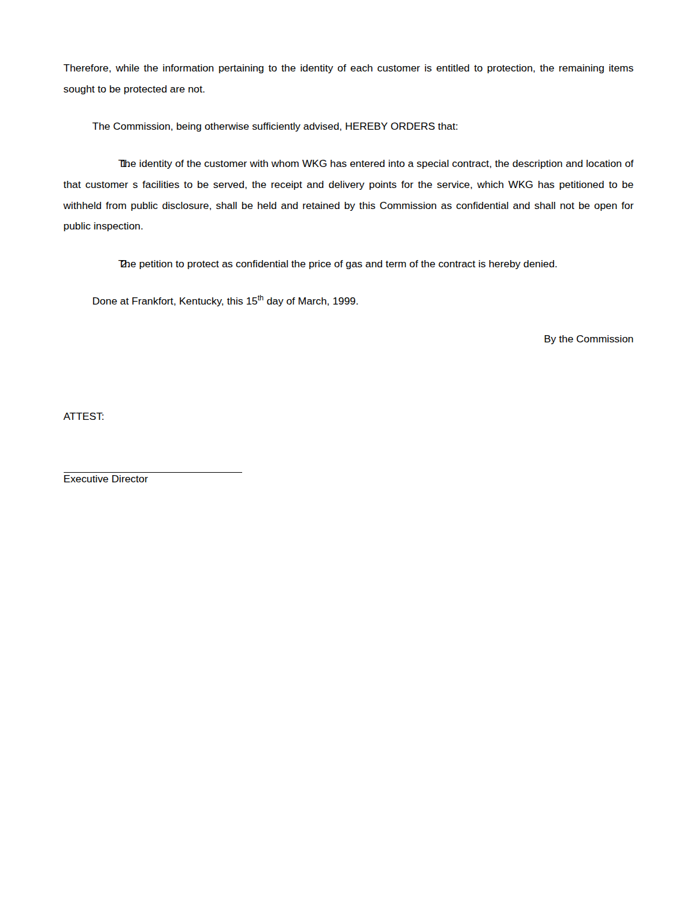Therefore, while the information pertaining to the identity of each customer is entitled to protection, the remaining items sought to be protected are not.
The Commission, being otherwise sufficiently advised, HEREBY ORDERS that:
1. The identity of the customer with whom WKG has entered into a special contract, the description and location of that customer s facilities to be served, the receipt and delivery points for the service, which WKG has petitioned to be withheld from public disclosure, shall be held and retained by this Commission as confidential and shall not be open for public inspection.
2. The petition to protect as confidential the price of gas and term of the contract is hereby denied.
Done at Frankfort, Kentucky, this 15th day of March, 1999.
By the Commission
ATTEST:
Executive Director